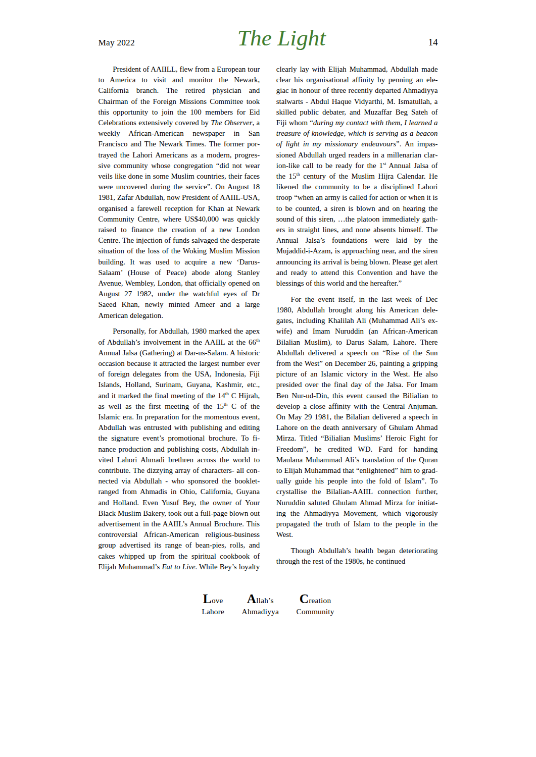May 2022
The Light
14
President of AAIILL, flew from a European tour to America to visit and monitor the Newark, California branch. The retired physician and Chairman of the Foreign Missions Committee took this opportunity to join the 100 members for Eid Celebrations extensively covered by The Observer, a weekly African-American newspaper in San Francisco and The Newark Times. The former portrayed the Lahori Americans as a modern, progressive community whose congregation “did not wear veils like done in some Muslim countries, their faces were uncovered during the service”. On August 18 1981, Zafar Abdullah, now President of AAIIL-USA, organised a farewell reception for Khan at Newark Community Centre, where US$40,000 was quickly raised to finance the creation of a new London Centre. The injection of funds salvaged the desperate situation of the loss of the Woking Muslim Mission building. It was used to acquire a new ‘Darus-Salaam’ (House of Peace) abode along Stanley Avenue, Wembley, London, that officially opened on August 27 1982, under the watchful eyes of Dr Saeed Khan, newly minted Ameer and a large American delegation.
Personally, for Abdullah, 1980 marked the apex of Abdullah’s involvement in the AAIIL at the 66th Annual Jalsa (Gathering) at Dar-us-Salam. A historic occasion because it attracted the largest number ever of foreign delegates from the USA, Indonesia, Fiji Islands, Holland, Surinam, Guyana, Kashmir, etc., and it marked the final meeting of the 14th C Hijrah, as well as the first meeting of the 15th C of the Islamic era. In preparation for the momentous event, Abdullah was entrusted with publishing and editing the signature event’s promotional brochure. To finance production and publishing costs, Abdullah invited Lahori Ahmadi brethren across the world to contribute. The dizzying array of characters- all connected via Abdullah - who sponsored the booklet- ranged from Ahmadis in Ohio, California, Guyana and Holland. Even Yusuf Bey, the owner of Your Black Muslim Bakery, took out a full-page blown out advertisement in the AAIIL’s Annual Brochure. This controversial African-American religious-business group advertised its range of bean-pies, rolls, and cakes whipped up from the spiritual cookbook of Elijah Muhammad’s Eat to Live. While Bey’s loyalty clearly lay with Elijah Muhammad, Abdullah made clear his organisational affinity by penning an elegiac in honour of three recently departed Ahmadiyya stalwarts - Abdul Haque Vidyarthi, M. Ismatullah, a skilled public debater, and Muzaffar Beg Sateh of Fiji whom “during my contact with them, I learned a treasure of knowledge, which is serving as a beacon of light in my missionary endeavours”. An impassioned Abdullah urged readers in a millenarian clarion-like call to be ready for the 1st Annual Jalsa of the 15th century of the Muslim Hijra Calendar. He likened the community to be a disciplined Lahori troop “when an army is called for action or when it is to be counted, a siren is blown and on hearing the sound of this siren, …the platoon immediately gathers in straight lines, and none absents himself. The Annual Jalsa’s foundations were laid by the Mujaddid-i-Azam, is approaching near, and the siren announcing its arrival is being blown. Please get alert and ready to attend this Convention and have the blessings of this world and the hereafter.”
For the event itself, in the last week of Dec 1980, Abdullah brought along his American delegates, including Khalilah Ali (Muhammad Ali’s ex-wife) and Imam Nuruddin (an African-American Bilalian Muslim), to Darus Salam, Lahore. There Abdullah delivered a speech on “Rise of the Sun from the West” on December 26, painting a gripping picture of an Islamic victory in the West. He also presided over the final day of the Jalsa. For Imam Ben Nur-ud-Din, this event caused the Bilialian to develop a close affinity with the Central Anjuman. On May 29 1981, the Bilalian delivered a speech in Lahore on the death anniversary of Ghulam Ahmad Mirza. Titled “Bilialian Muslims’ Heroic Fight for Freedom”, he credited WD. Fard for handing Maulana Muhammad Ali’s translation of the Quran to Elijah Muhammad that “enlightened” him to gradually guide his people into the fold of Islam”. To crystallise the Bilalian-AAIIL connection further, Nuruddin saluted Ghulam Ahmad Mirza for initiating the Ahmadiyya Movement, which vigorously propagated the truth of Islam to the people in the West.
Though Abdullah’s health began deteriorating through the rest of the 1980s, he continued
Love
Lahore Allah’s
Ahmadiyya Creation
Community